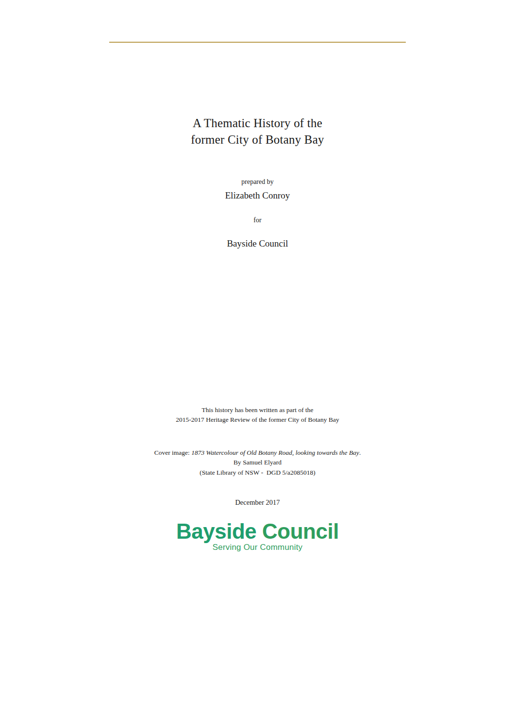A Thematic History of the
former City of Botany Bay
prepared by
Elizabeth Conroy
for
Bayside Council
This history has been written as part of the
2015-2017 Heritage Review of the former City of Botany Bay
Cover image: 1873 Watercolour of Old Botany Road, looking towards the Bay.
By Samuel Elyard
(State Library of NSW - DGD 5/a2085018)
December 2017
Bay side Council
Serving Our Community